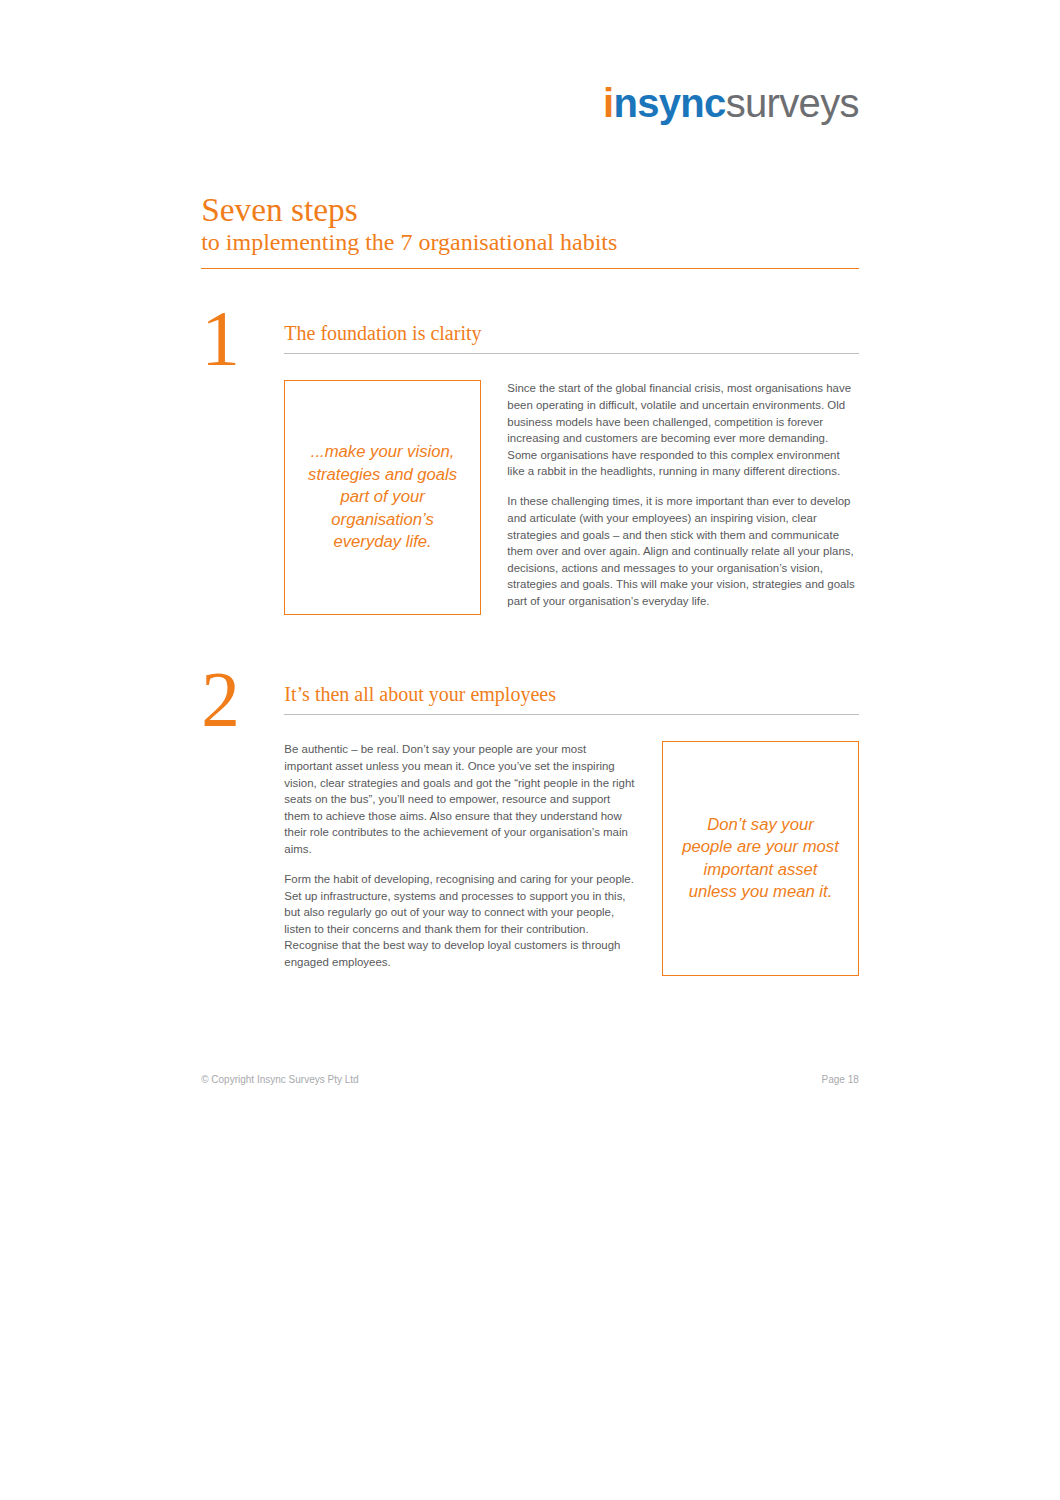insync surveys
Seven steps to implementing the 7 organisational habits
1
The foundation is clarity
...make your vision, strategies and goals part of your organisation’s everyday life.
Since the start of the global financial crisis, most organisations have been operating in difficult, volatile and uncertain environments. Old business models have been challenged, competition is forever increasing and customers are becoming ever more demanding. Some organisations have responded to this complex environment like a rabbit in the headlights, running in many different directions.
In these challenging times, it is more important than ever to develop and articulate (with your employees) an inspiring vision, clear strategies and goals – and then stick with them and communicate them over and over again. Align and continually relate all your plans, decisions, actions and messages to your organisation’s vision, strategies and goals. This will make your vision, strategies and goals part of your organisation’s everyday life.
2
It’s then all about your employees
Be authentic – be real. Don’t say your people are your most important asset unless you mean it. Once you’ve set the inspiring vision, clear strategies and goals and got the “right people in the right seats on the bus”, you’ll need to empower, resource and support them to achieve those aims. Also ensure that they understand how their role contributes to the achievement of your organisation’s main aims.
Form the habit of developing, recognising and caring for your people. Set up infrastructure, systems and processes to support you in this, but also regularly go out of your way to connect with your people, listen to their concerns and thank them for their contribution. Recognise that the best way to develop loyal customers is through engaged employees.
Don’t say your people are your most important asset unless you mean it.
© Copyright Insync Surveys Pty Ltd Page 18